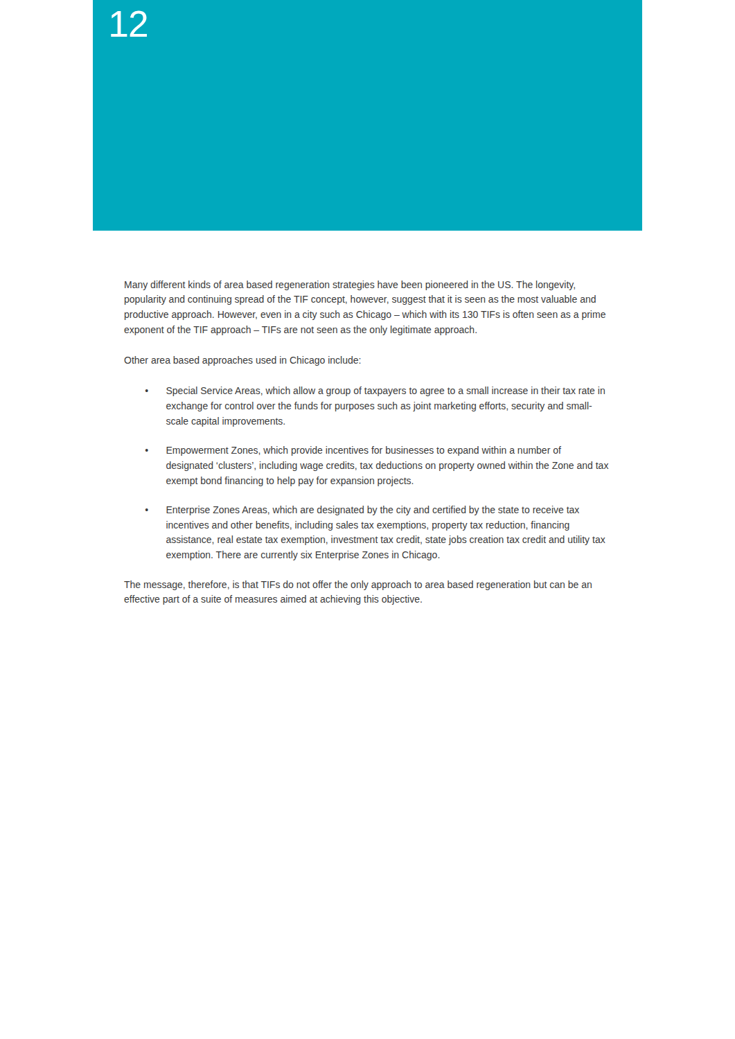12
Many different kinds of area based regeneration strategies have been pioneered in the US. The longevity, popularity and continuing spread of the TIF concept, however, suggest that it is seen as the most valuable and productive approach. However, even in a city such as Chicago – which with its 130 TIFs is often seen as a prime exponent of the TIF approach – TIFs are not seen as the only legitimate approach.
Other area based approaches used in Chicago include:
Special Service Areas, which allow a group of taxpayers to agree to a small increase in their tax rate in exchange for control over the funds for purposes such as joint marketing efforts, security and small-scale capital improvements.
Empowerment Zones, which provide incentives for businesses to expand within a number of designated ‘clusters’, including wage credits, tax deductions on property owned within the Zone and tax exempt bond financing to help pay for expansion projects.
Enterprise Zones Areas, which are designated by the city and certified by the state to receive tax incentives and other benefits, including sales tax exemptions, property tax reduction, financing assistance, real estate tax exemption, investment tax credit, state jobs creation tax credit and utility tax exemption. There are currently six Enterprise Zones in Chicago.
The message, therefore, is that TIFs do not offer the only approach to area based regeneration but can be an effective part of a suite of measures aimed at achieving this objective.